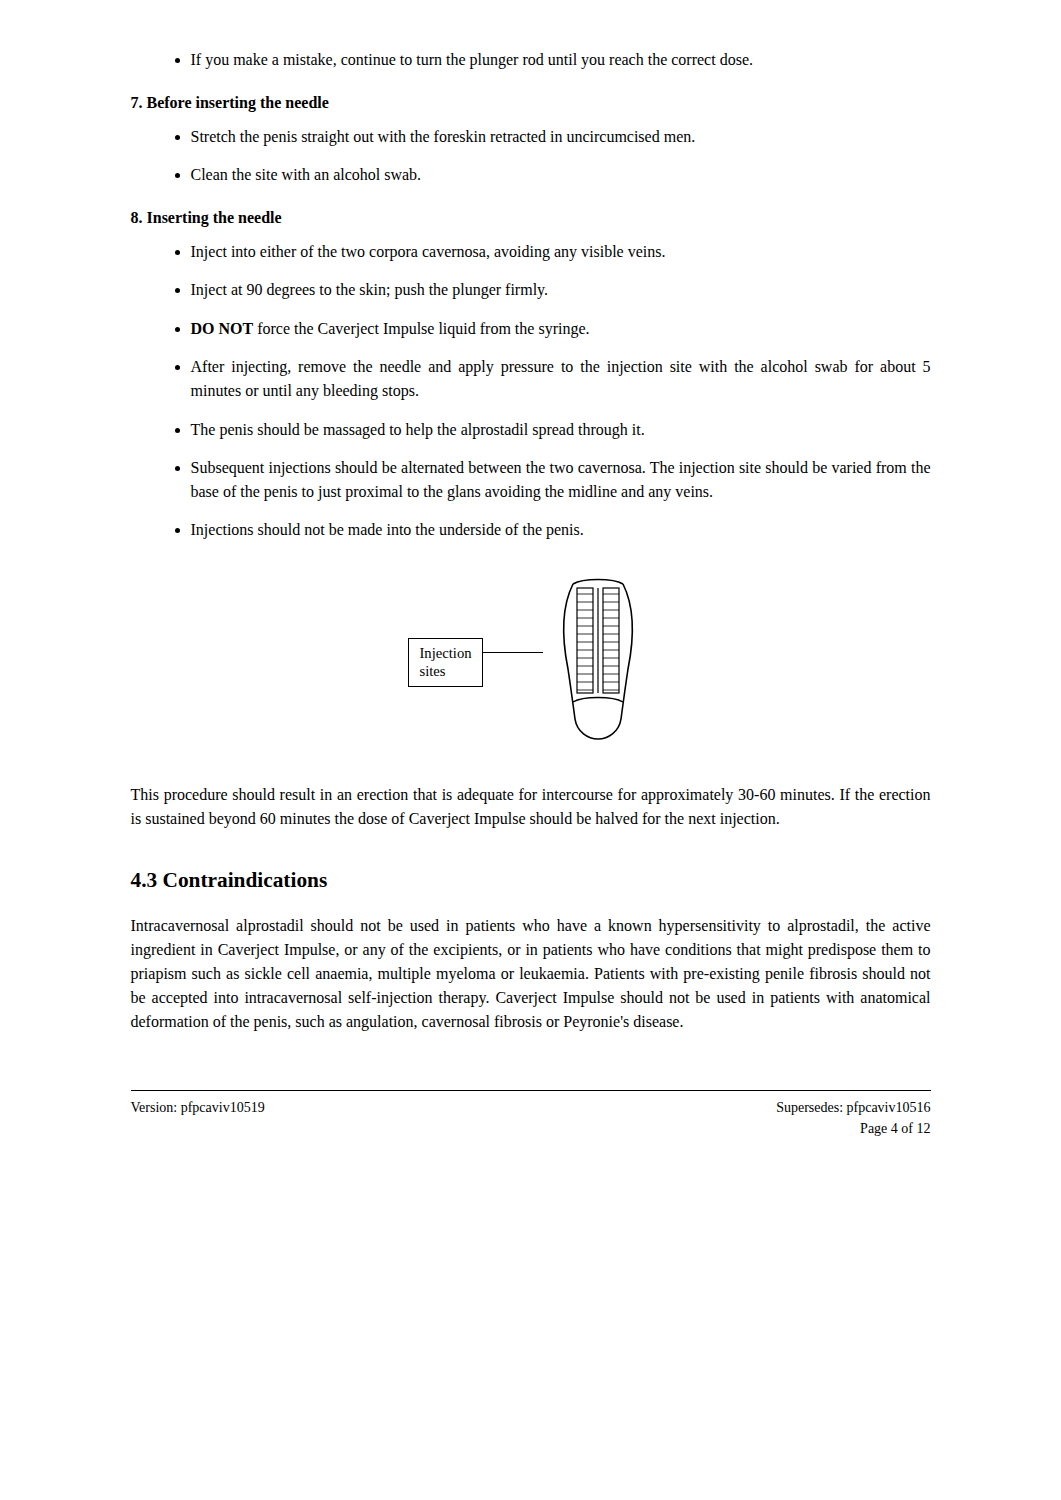If you make a mistake, continue to turn the plunger rod until you reach the correct dose.
7. Before inserting the needle
Stretch the penis straight out with the foreskin retracted in uncircumcised men.
Clean the site with an alcohol swab.
8. Inserting the needle
Inject into either of the two corpora cavernosa, avoiding any visible veins.
Inject at 90 degrees to the skin; push the plunger firmly.
DO NOT force the Caverject Impulse liquid from the syringe.
After injecting, remove the needle and apply pressure to the injection site with the alcohol swab for about 5 minutes or until any bleeding stops.
The penis should be massaged to help the alprostadil spread through it.
Subsequent injections should be alternated between the two cavernosa. The injection site should be varied from the base of the penis to just proximal to the glans avoiding the midline and any veins.
Injections should not be made into the underside of the penis.
Injection
sites
This procedure should result in an erection that is adequate for intercourse for approximately 30-60 minutes. If the erection is sustained beyond 60 minutes the dose of Caverject Impulse should be halved for the next injection.
4.3 Contraindications
Intracavernosal alprostadil should not be used in patients who have a known hypersensitivity to alprostadil, the active ingredient in Caverject Impulse, or any of the excipients, or in patients who have conditions that might predispose them to priapism such as sickle cell anaemia, multiple myeloma or leukaemia. Patients with pre-existing penile fibrosis should not be accepted into intracavernosal self-injection therapy. Caverject Impulse should not be used in patients with anatomical deformation of the penis, such as angulation, cavernosal fibrosis or Peyronie's disease.
Version: pfpcaviv10519
Supersedes: pfpcaviv10516
Page 4 of 12